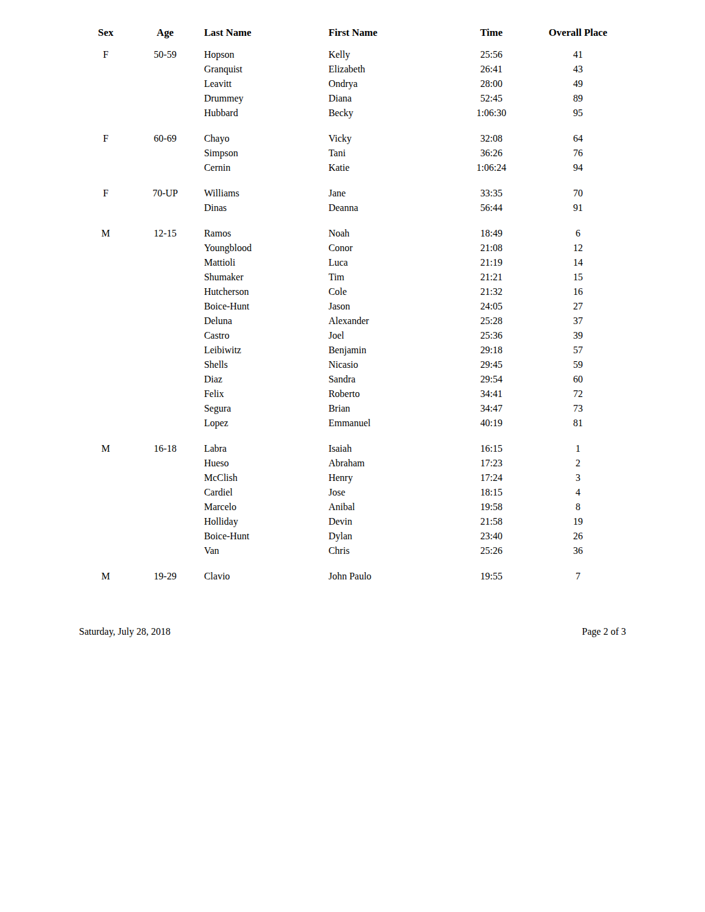| Sex | Age | Last Name | First Name | Time | Overall Place |
| --- | --- | --- | --- | --- | --- |
| F | 50-59 | Hopson | Kelly | 25:56 | 41 |
| | | Granquist | Elizabeth | 26:41 | 43 |
| | | Leavitt | Ondrya | 28:00 | 49 |
| | | Drummey | Diana | 52:45 | 89 |
| | | Hubbard | Becky | 1:06:30 | 95 |
| F | 60-69 | Chayo | Vicky | 32:08 | 64 |
| | | Simpson | Tani | 36:26 | 76 |
| | | Cernin | Katie | 1:06:24 | 94 |
| F | 70-UP | Williams | Jane | 33:35 | 70 |
| | | Dinas | Deanna | 56:44 | 91 |
| M | 12-15 | Ramos | Noah | 18:49 | 6 |
| | | Youngblood | Conor | 21:08 | 12 |
| | | Mattioli | Luca | 21:19 | 14 |
| | | Shumaker | Tim | 21:21 | 15 |
| | | Hutcherson | Cole | 21:32 | 16 |
| | | Boice-Hunt | Jason | 24:05 | 27 |
| | | Deluna | Alexander | 25:28 | 37 |
| | | Castro | Joel | 25:36 | 39 |
| | | Leibiwitz | Benjamin | 29:18 | 57 |
| | | Shells | Nicasio | 29:45 | 59 |
| | | Diaz | Sandra | 29:54 | 60 |
| | | Felix | Roberto | 34:41 | 72 |
| | | Segura | Brian | 34:47 | 73 |
| | | Lopez | Emmanuel | 40:19 | 81 |
| M | 16-18 | Labra | Isaiah | 16:15 | 1 |
| | | Hueso | Abraham | 17:23 | 2 |
| | | McClish | Henry | 17:24 | 3 |
| | | Cardiel | Jose | 18:15 | 4 |
| | | Marcelo | Anibal | 19:58 | 8 |
| | | Holliday | Devin | 21:58 | 19 |
| | | Boice-Hunt | Dylan | 23:40 | 26 |
| | | Van | Chris | 25:26 | 36 |
| M | 19-29 | Clavio | John Paulo | 19:55 | 7 |
Saturday, July 28, 2018 Page 2 of 3